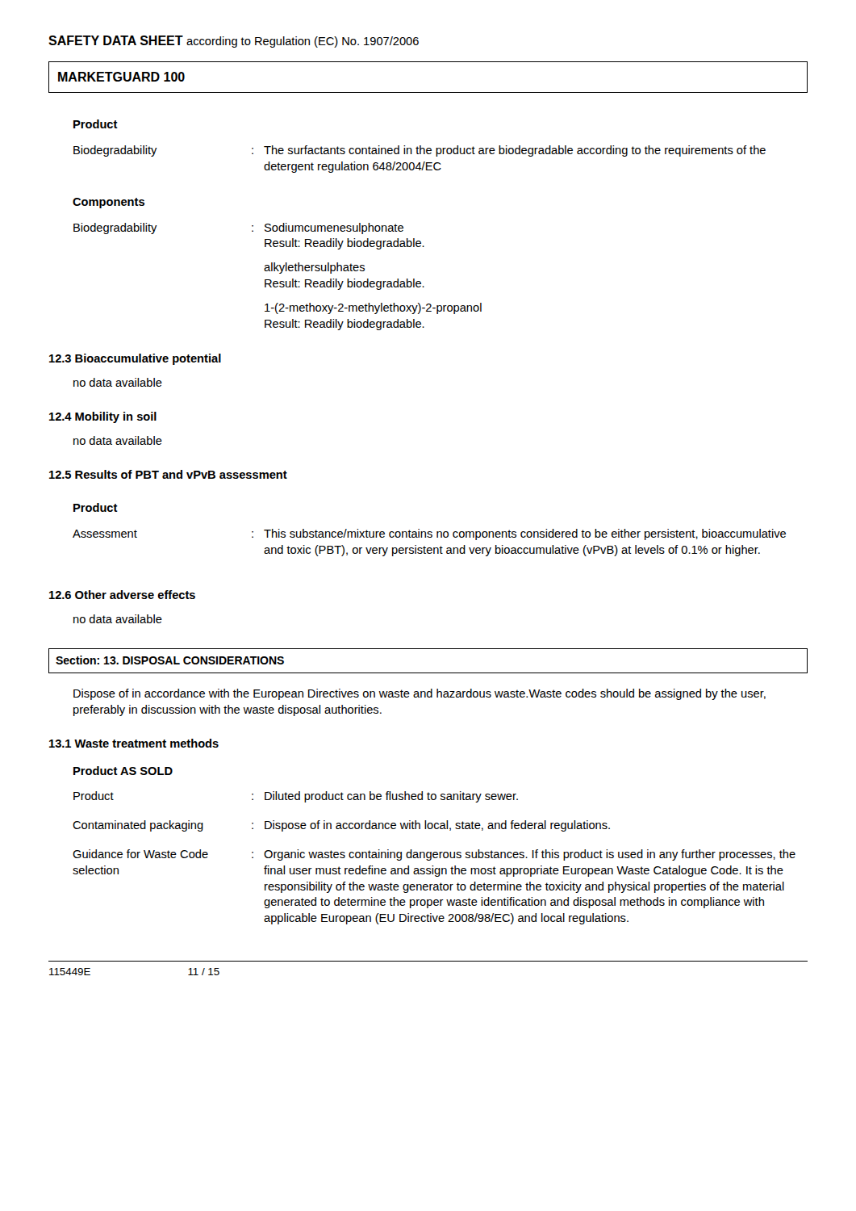SAFETY DATA SHEET according to Regulation (EC) No. 1907/2006
MARKETGUARD 100
Product
| Biodegradability | : | The surfactants contained in the product are biodegradable according to the requirements of the detergent regulation 648/2004/EC |
Components
| Biodegradability | : | Sodiumcumenesulphonate Result: Readily biodegradable. alkylethersulphates Result: Readily biodegradable. 1-(2-methoxy-2-methylethoxy)-2-propanol Result: Readily biodegradable. |
12.3 Bioaccumulative potential
no data available
12.4 Mobility in soil
no data available
12.5 Results of PBT and vPvB assessment
Product
| Assessment | : | This substance/mixture contains no components considered to be either persistent, bioaccumulative and toxic (PBT), or very persistent and very bioaccumulative (vPvB) at levels of 0.1% or higher. |
12.6 Other adverse effects
no data available
Section: 13. DISPOSAL CONSIDERATIONS
Dispose of in accordance with the European Directives on waste and hazardous waste.Waste codes should be assigned by the user, preferably in discussion with the waste disposal authorities.
13.1 Waste treatment methods
Product AS SOLD
| Product | : | Diluted product can be flushed to sanitary sewer. |
| Contaminated packaging | : | Dispose of in accordance with local, state, and federal regulations. |
| Guidance for Waste Code selection | : | Organic wastes containing dangerous substances. If this product is used in any further processes, the final user must redefine and assign the most appropriate European Waste Catalogue Code. It is the responsibility of the waste generator to determine the toxicity and physical properties of the material generated to determine the proper waste identification and disposal methods in compliance with applicable European (EU Directive 2008/98/EC) and local regulations. |
115449E
11 / 15